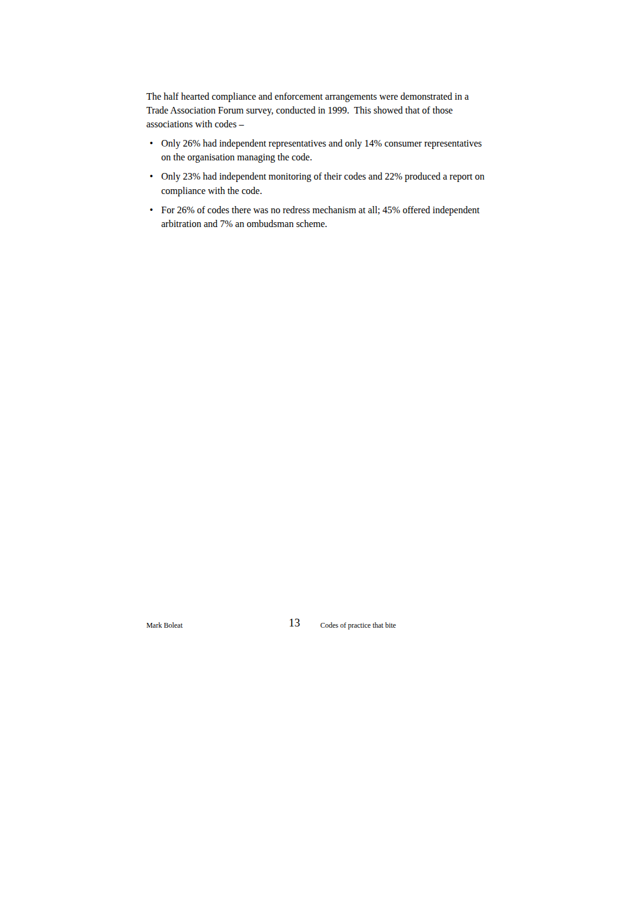The half hearted compliance and enforcement arrangements were demonstrated in a Trade Association Forum survey, conducted in 1999. This showed that of those associations with codes –
Only 26% had independent representatives and only 14% consumer representatives on the organisation managing the code.
Only 23% had independent monitoring of their codes and 22% produced a report on compliance with the code.
For 26% of codes there was no redress mechanism at all; 45% offered independent arbitration and 7% an ombudsman scheme.
Mark Boleat
13
Codes of practice that bite